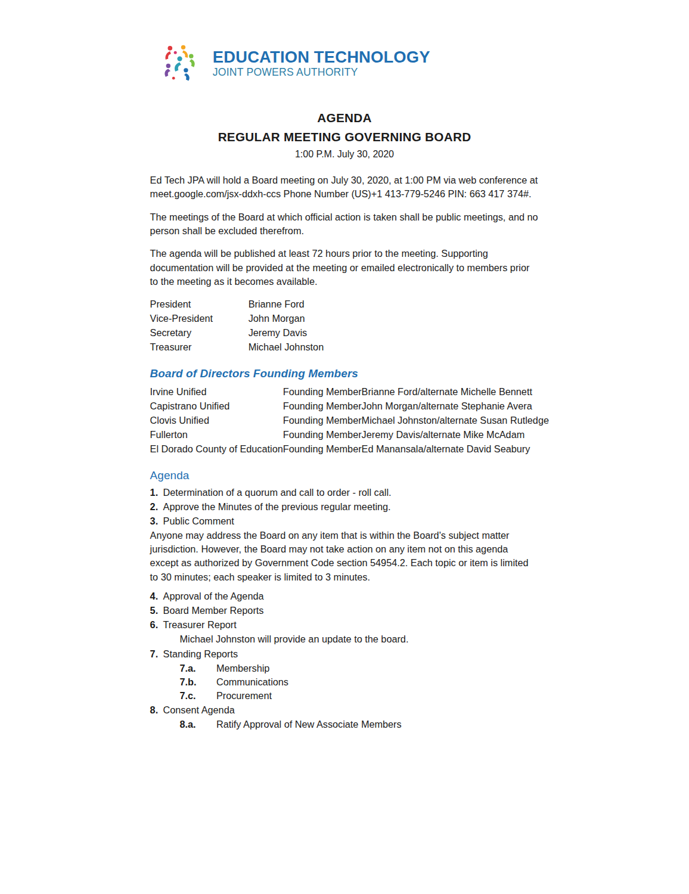EDUCATION TECHNOLOGY
JOINT POWERS AUTHORITY
AGENDA
REGULAR MEETING GOVERNING BOARD
1:00 P.M. July 30, 2020
Ed Tech JPA will hold a Board meeting on July 30, 2020, at 1:00 PM via web conference at meet.google.com/jsx-ddxh-ccs Phone Number (US)+1 413-779-5246 PIN: 663 417 374#.
The meetings of the Board at which official action is taken shall be public meetings, and no person shall be excluded therefrom.
The agenda will be published at least 72 hours prior to the meeting. Supporting documentation will be provided at the meeting or emailed electronically to members prior to the meeting as it becomes available.
| President | Brianne Ford |
| Vice-President | John Morgan |
| Secretary | Jeremy Davis |
| Treasurer | Michael Johnston |
Board of Directors Founding Members
| Irvine Unified | Founding Member | Brianne Ford/alternate Michelle Bennett |
| Capistrano Unified | Founding Member | John Morgan/alternate Stephanie Avera |
| Clovis Unified | Founding Member | Michael Johnston/alternate Susan Rutledge |
| Fullerton | Founding Member | Jeremy Davis/alternate Mike McAdam |
| El Dorado County of Education | Founding Member | Ed Manansala/alternate David Seabury |
Agenda
1. Determination of a quorum and call to order - roll call.
2. Approve the Minutes of the previous regular meeting.
3. Public Comment
Anyone may address the Board on any item that is within the Board's subject matter jurisdiction. However, the Board may not take action on any item not on this agenda except as authorized by Government Code section 54954.2. Each topic or item is limited to 30 minutes; each speaker is limited to 3 minutes.
4. Approval of the Agenda
5. Board Member Reports
6. Treasurer Report
Michael Johnston will provide an update to the board.
7. Standing Reports
7.a. Membership
7.b. Communications
7.c. Procurement
8. Consent Agenda
8.a. Ratify Approval of New Associate Members